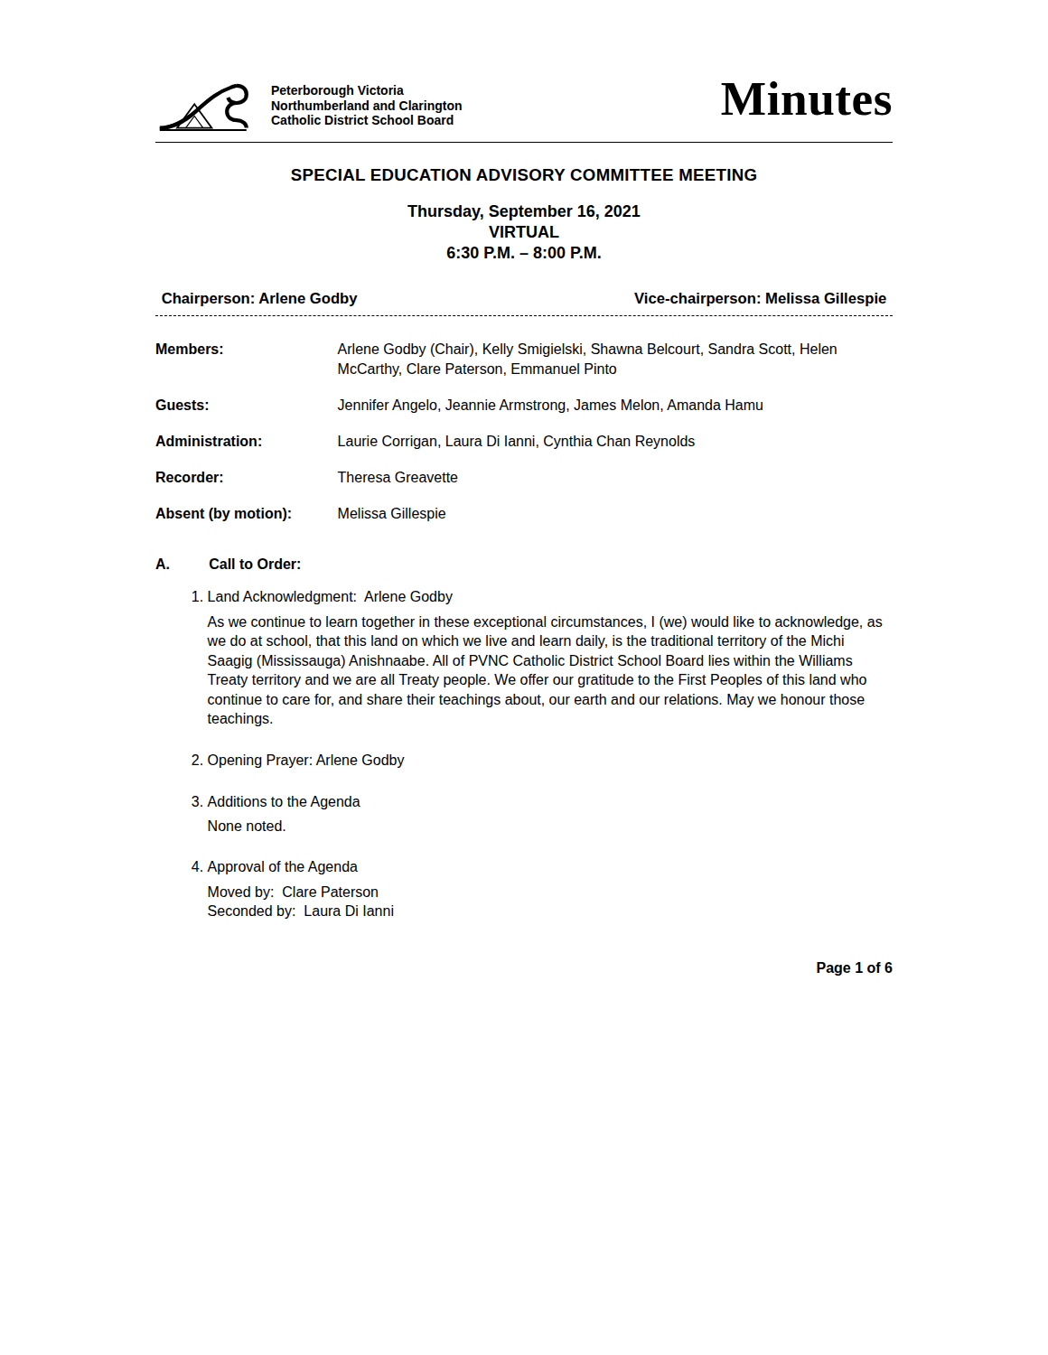Peterborough Victoria
Northumberland and Clarington
Catholic District School Board
Minutes
SPECIAL EDUCATION ADVISORY COMMITTEE MEETING
Thursday, September 16, 2021
VIRTUAL
6:30 P.M. – 8:00 P.M.
Chairperson: Arlene Godby Vice-chairperson: Melissa Gillespie
| Members: | Arlene Godby (Chair), Kelly Smigielski, Shawna Belcourt, Sandra Scott, Helen McCarthy, Clare Paterson, Emmanuel Pinto |
| Guests: | Jennifer Angelo, Jeannie Armstrong, James Melon, Amanda Hamu |
| Administration: | Laurie Corrigan, Laura Di Ianni, Cynthia Chan Reynolds |
| Recorder: | Theresa Greavette |
| Absent (by motion): | Melissa Gillespie |
A. Call to Order:
Land Acknowledgment: Arlene Godby
As we continue to learn together in these exceptional circumstances, I (we) would like to acknowledge, as we do at school, that this land on which we live and learn daily, is the traditional territory of the Michi Saagig (Mississauga) Anishnaabe. All of PVNC Catholic District School Board lies within the Williams Treaty territory and we are all Treaty people. We offer our gratitude to the First Peoples of this land who continue to care for, and share their teachings about, our earth and our relations. May we honour those teachings.
Opening Prayer: Arlene Godby
Additions to the Agenda
None noted.
Approval of the Agenda
Moved by: Clare Paterson
Seconded by: Laura Di Ianni
Page 1 of 6